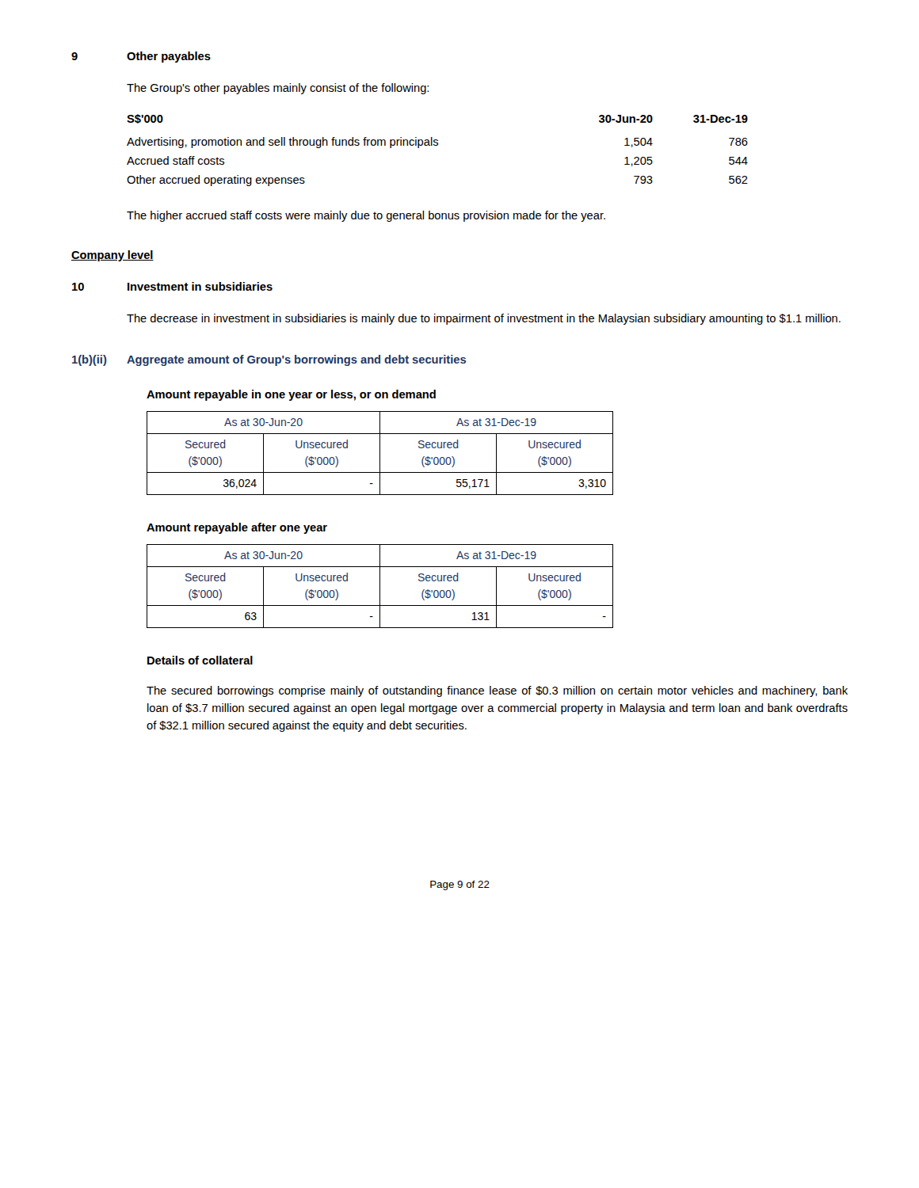9
Other payables
The Group's other payables mainly consist of the following:
| S$'000 | 30-Jun-20 | 31-Dec-19 |
| Advertising, promotion and sell through funds from principals | 1,504 | 786 |
| Accrued staff costs | 1,205 | 544 |
| Other accrued operating expenses | 793 | 562 |
The higher accrued staff costs were mainly due to general bonus provision made for the year.
Company level
10
Investment in subsidiaries
The decrease in investment in subsidiaries is mainly due to impairment of investment in the Malaysian subsidiary amounting to $1.1 million.
1(b)(ii)
Aggregate amount of Group's borrowings and debt securities
Amount repayable in one year or less, or on demand
| As at 30-Jun-20 | As at 31-Dec-19 |
| --- | --- |
| Secured ($'000) | Unsecured ($'000) | Secured ($'000) | Unsecured ($'000) |
| 36,024 | - | 55,171 | 3,310 |
Amount repayable after one year
| As at 30-Jun-20 | As at 31-Dec-19 |
| --- | --- |
| Secured ($'000) | Unsecured ($'000) | Secured ($'000) | Unsecured ($'000) |
| 63 | - | 131 | - |
Details of collateral
The secured borrowings comprise mainly of outstanding finance lease of $0.3 million on certain motor vehicles and machinery, bank loan of $3.7 million secured against an open legal mortgage over a commercial property in Malaysia and term loan and bank overdrafts of $32.1 million secured against the equity and debt securities.
Page 9 of 22